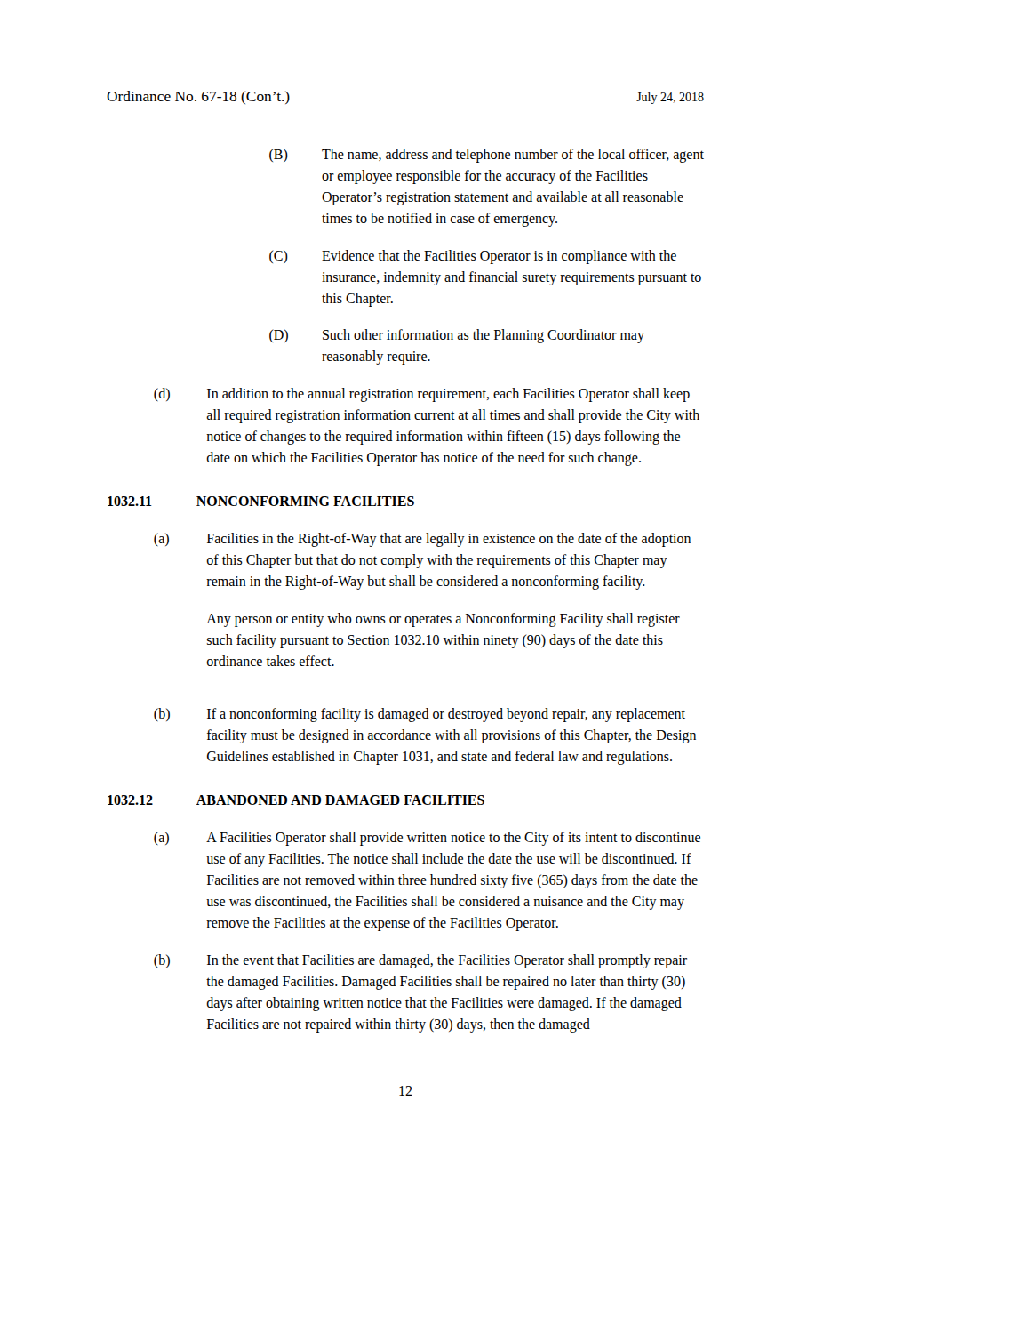Ordinance No. 67-18 (Con’t.)
July 24, 2018
(B)
The name, address and telephone number of the local officer, agent or employee responsible for the accuracy of the Facilities Operator’s registration statement and available at all reasonable times to be notified in case of emergency.
(C)
Evidence that the Facilities Operator is in compliance with the insurance, indemnity and financial surety requirements pursuant to this Chapter.
(D)
Such other information as the Planning Coordinator may reasonably require.
(d)
In addition to the annual registration requirement, each Facilities Operator shall keep all required registration information current at all times and shall provide the City with notice of changes to the required information within fifteen (15) days following the date on which the Facilities Operator has notice of the need for such change.
1032.11 NONCONFORMING FACILITIES
(a)
Facilities in the Right-of-Way that are legally in existence on the date of the adoption of this Chapter but that do not comply with the requirements of this Chapter may remain in the Right-of-Way but shall be considered a nonconforming facility.
Any person or entity who owns or operates a Nonconforming Facility shall register such facility pursuant to Section 1032.10 within ninety (90) days of the date this ordinance takes effect.
(b)
If a nonconforming facility is damaged or destroyed beyond repair, any replacement facility must be designed in accordance with all provisions of this Chapter, the Design Guidelines established in Chapter 1031, and state and federal law and regulations.
1032.12 ABANDONED AND DAMAGED FACILITIES
(a)
A Facilities Operator shall provide written notice to the City of its intent to discontinue use of any Facilities. The notice shall include the date the use will be discontinued. If Facilities are not removed within three hundred sixty five (365) days from the date the use was discontinued, the Facilities shall be considered a nuisance and the City may remove the Facilities at the expense of the Facilities Operator.
(b)
In the event that Facilities are damaged, the Facilities Operator shall promptly repair the damaged Facilities. Damaged Facilities shall be repaired no later than thirty (30) days after obtaining written notice that the Facilities were damaged. If the damaged Facilities are not repaired within thirty (30) days, then the damaged
12